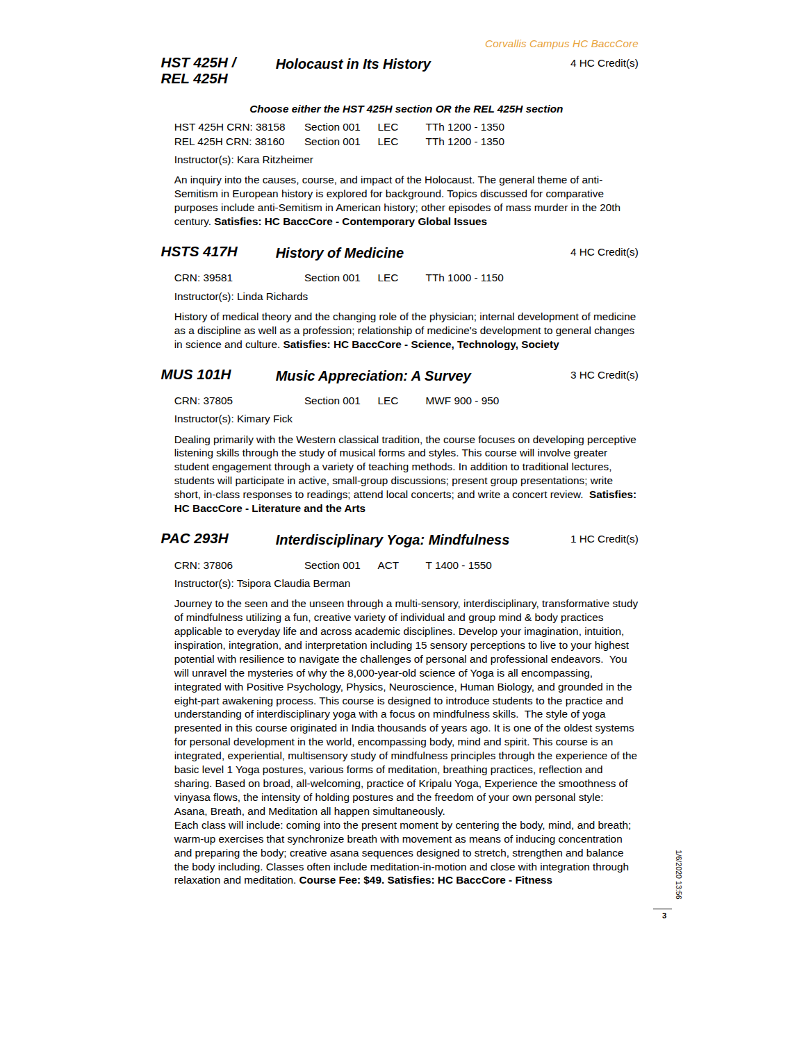Corvallis Campus HC BaccCore
HST 425H /
REL 425H
Holocaust in Its History
4 HC Credit(s)
Choose either the HST 425H section OR the REL 425H section
HST 425H CRN: 38158 Section 001 LEC TTh 1200 - 1350
REL 425H CRN: 38160 Section 001 LEC TTh 1200 - 1350
Instructor(s): Kara Ritzheimer
An inquiry into the causes, course, and impact of the Holocaust. The general theme of anti-Semitism in European history is explored for background. Topics discussed for comparative purposes include anti-Semitism in American history; other episodes of mass murder in the 20th century. Satisfies: HC BaccCore - Contemporary Global Issues
HSTS 417H
History of Medicine
4 HC Credit(s)
CRN: 39581 Section 001 LEC TTh 1000 - 1150
Instructor(s): Linda Richards
History of medical theory and the changing role of the physician; internal development of medicine as a discipline as well as a profession; relationship of medicine's development to general changes in science and culture. Satisfies: HC BaccCore - Science, Technology, Society
MUS 101H
Music Appreciation: A Survey
3 HC Credit(s)
CRN: 37805 Section 001 LEC MWF 900 - 950
Instructor(s): Kimary Fick
Dealing primarily with the Western classical tradition, the course focuses on developing perceptive listening skills through the study of musical forms and styles. This course will involve greater student engagement through a variety of teaching methods. In addition to traditional lectures, students will participate in active, small-group discussions; present group presentations; write short, in-class responses to readings; attend local concerts; and write a concert review. Satisfies: HC BaccCore - Literature and the Arts
PAC 293H
Interdisciplinary Yoga: Mindfulness
1 HC Credit(s)
CRN: 37806 Section 001 ACT T 1400 - 1550
Instructor(s): Tsipora Claudia Berman
Journey to the seen and the unseen through a multi-sensory, interdisciplinary, transformative study of mindfulness utilizing a fun, creative variety of individual and group mind & body practices applicable to everyday life and across academic disciplines. Develop your imagination, intuition, inspiration, integration, and interpretation including 15 sensory perceptions to live to your highest potential with resilience to navigate the challenges of personal and professional endeavors. You will unravel the mysteries of why the 8,000-year-old science of Yoga is all encompassing, integrated with Positive Psychology, Physics, Neuroscience, Human Biology, and grounded in the eight-part awakening process. This course is designed to introduce students to the practice and understanding of interdisciplinary yoga with a focus on mindfulness skills. The style of yoga presented in this course originated in India thousands of years ago. It is one of the oldest systems for personal development in the world, encompassing body, mind and spirit. This course is an integrated, experiential, multisensory study of mindfulness principles through the experience of the basic level 1 Yoga postures, various forms of meditation, breathing practices, reflection and sharing. Based on broad, all-welcoming, practice of Kripalu Yoga, Experience the smoothness of vinyasa flows, the intensity of holding postures and the freedom of your own personal style: Asana, Breath, and Meditation all happen simultaneously.
Each class will include: coming into the present moment by centering the body, mind, and breath; warm-up exercises that synchronize breath with movement as means of inducing concentration and preparing the body; creative asana sequences designed to stretch, strengthen and balance the body including. Classes often include meditation-in-motion and close with integration through relaxation and meditation. Course Fee: $49. Satisfies: HC BaccCore - Fitness
1/6/2020 13:56
3